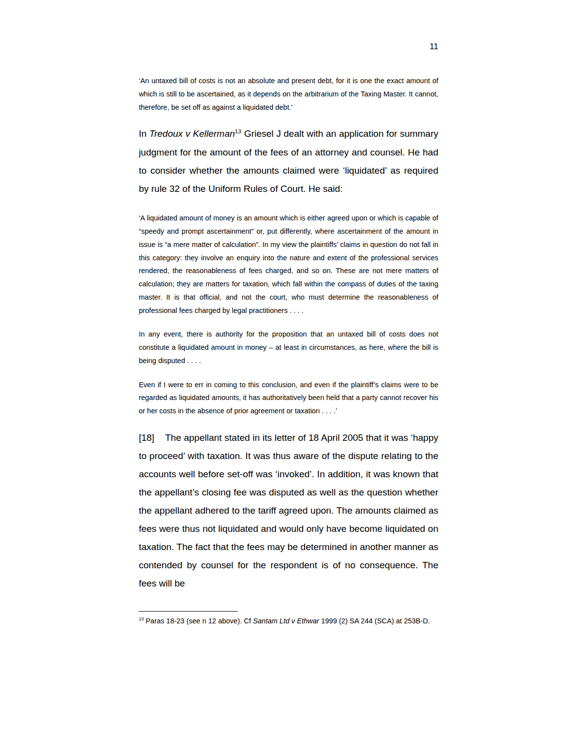11
‘An untaxed bill of costs is not an absolute and present debt, for it is one the exact amount of which is still to be ascertained, as it depends on the arbitrarium of the Taxing Master. It cannot, therefore, be set off as against a liquidated debt.’
In Tredoux v Kellerman13 Griesel J dealt with an application for summary judgment for the amount of the fees of an attorney and counsel. He had to consider whether the amounts claimed were ‘liquidated’ as required by rule 32 of the Uniform Rules of Court. He said:
‘A liquidated amount of money is an amount which is either agreed upon or which is capable of “speedy and prompt ascertainment” or, put differently, where ascertainment of the amount in issue is “a mere matter of calculation”. In my view the plaintiffs’ claims in question do not fall in this category: they involve an enquiry into the nature and extent of the professional services rendered, the reasonableness of fees charged, and so on. These are not mere matters of calculation; they are matters for taxation, which fall within the compass of duties of the taxing master. It is that official, and not the court, who must determine the reasonableness of professional fees charged by legal practitioners . . . .
In any event, there is authority for the proposition that an untaxed bill of costs does not constitute a liquidated amount in money – at least in circumstances, as here, where the bill is being disputed . . . .
Even if I were to err in coming to this conclusion, and even if the plaintiff’s claims were to be regarded as liquidated amounts, it has authoritatively been held that a party cannot recover his or her costs in the absence of prior agreement or taxation . . . .’
[18] The appellant stated in its letter of 18 April 2005 that it was ‘happy to proceed’ with taxation. It was thus aware of the dispute relating to the accounts well before set-off was ‘invoked’. In addition, it was known that the appellant’s closing fee was disputed as well as the question whether the appellant adhered to the tariff agreed upon. The amounts claimed as fees were thus not liquidated and would only have become liquidated on taxation. The fact that the fees may be determined in another manner as contended by counsel for the respondent is of no consequence. The fees will be
13 Paras 18-23 (see n 12 above). Cf Santam Ltd v Ethwar 1999 (2) SA 244 (SCA) at 253B-D.